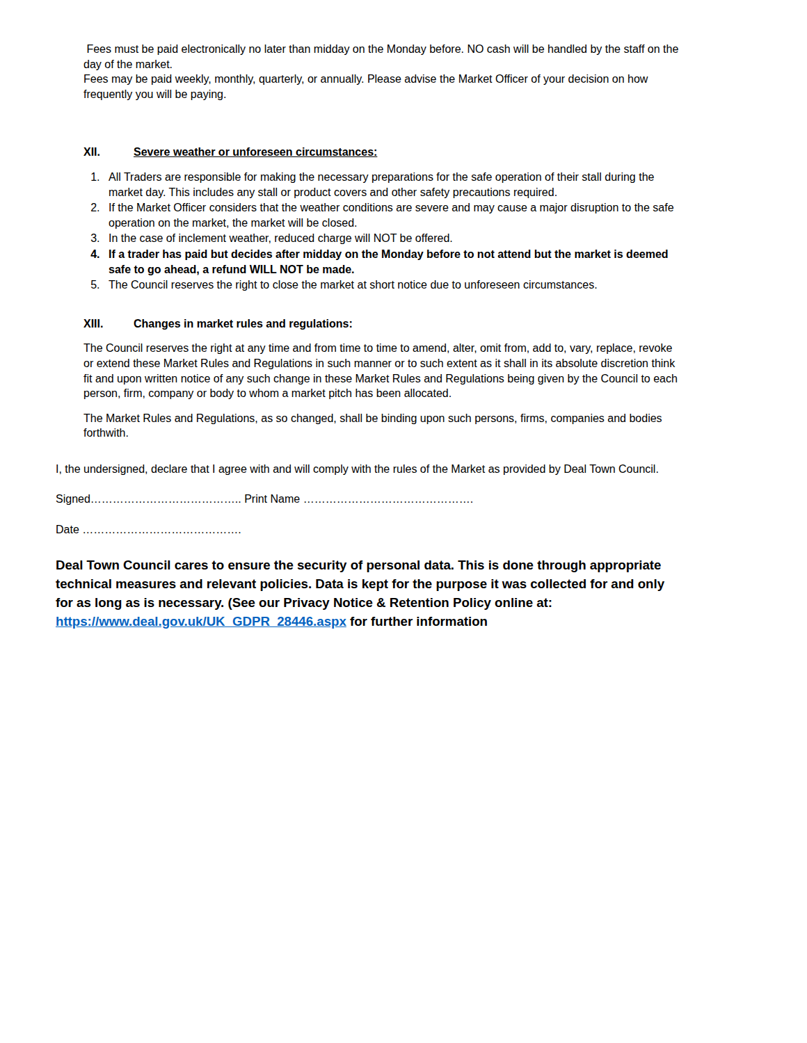Fees must be paid electronically no later than midday on the Monday before. NO cash will be handled by the staff on the day of the market.
Fees may be paid weekly, monthly, quarterly, or annually. Please advise the Market Officer of your decision on how frequently you will be paying.
XII.
Severe weather or unforeseen circumstances:
All Traders are responsible for making the necessary preparations for the safe operation of their stall during the market day. This includes any stall or product covers and other safety precautions required.
If the Market Officer considers that the weather conditions are severe and may cause a major disruption to the safe operation on the market, the market will be closed.
In the case of inclement weather, reduced charge will NOT be offered.
If a trader has paid but decides after midday on the Monday before to not attend but the market is deemed safe to go ahead, a refund WILL NOT be made.
The Council reserves the right to close the market at short notice due to unforeseen circumstances.
XIII.
Changes in market rules and regulations:
The Council reserves the right at any time and from time to time to amend, alter, omit from, add to, vary, replace, revoke or extend these Market Rules and Regulations in such manner or to such extent as it shall in its absolute discretion think fit and upon written notice of any such change in these Market Rules and Regulations being given by the Council to each person, firm, company or body to whom a market pitch has been allocated.
The Market Rules and Regulations, as so changed, shall be binding upon such persons, firms, companies and bodies forthwith.
I, the undersigned, declare that I agree with and will comply with the rules of the Market as provided by Deal Town Council.
Signed………………………………….. Print Name ……………………………………….
Date …………………………………….
Deal Town Council cares to ensure the security of personal data. This is done through appropriate technical measures and relevant policies. Data is kept for the purpose it was collected for and only for as long as is necessary. (See our Privacy Notice & Retention Policy online at: https://www.deal.gov.uk/UK_GDPR_28446.aspx for further information